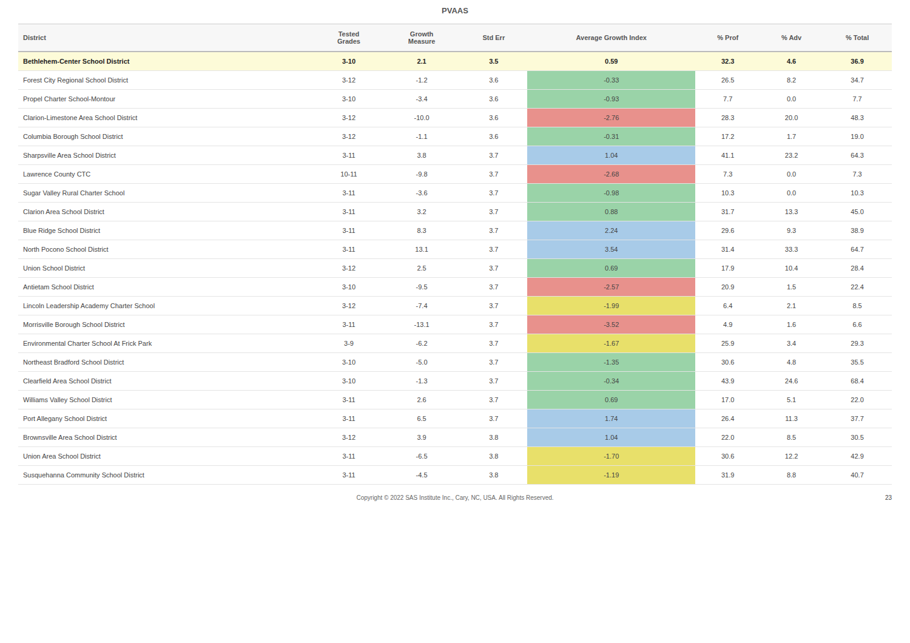PVAAS
| District | Tested Grades | Growth Measure | Std Err | Average Growth Index | % Prof | % Adv | % Total |
| --- | --- | --- | --- | --- | --- | --- | --- |
| Bethlehem-Center School District | 3-10 | 2.1 | 3.5 | 0.59 | 32.3 | 4.6 | 36.9 |
| Forest City Regional School District | 3-12 | -1.2 | 3.6 | -0.33 | 26.5 | 8.2 | 34.7 |
| Propel Charter School-Montour | 3-10 | -3.4 | 3.6 | -0.93 | 7.7 | 0.0 | 7.7 |
| Clarion-Limestone Area School District | 3-12 | -10.0 | 3.6 | -2.76 | 28.3 | 20.0 | 48.3 |
| Columbia Borough School District | 3-12 | -1.1 | 3.6 | -0.31 | 17.2 | 1.7 | 19.0 |
| Sharpsville Area School District | 3-11 | 3.8 | 3.7 | 1.04 | 41.1 | 23.2 | 64.3 |
| Lawrence County CTC | 10-11 | -9.8 | 3.7 | -2.68 | 7.3 | 0.0 | 7.3 |
| Sugar Valley Rural Charter School | 3-11 | -3.6 | 3.7 | -0.98 | 10.3 | 0.0 | 10.3 |
| Clarion Area School District | 3-11 | 3.2 | 3.7 | 0.88 | 31.7 | 13.3 | 45.0 |
| Blue Ridge School District | 3-11 | 8.3 | 3.7 | 2.24 | 29.6 | 9.3 | 38.9 |
| North Pocono School District | 3-11 | 13.1 | 3.7 | 3.54 | 31.4 | 33.3 | 64.7 |
| Union School District | 3-12 | 2.5 | 3.7 | 0.69 | 17.9 | 10.4 | 28.4 |
| Antietam School District | 3-10 | -9.5 | 3.7 | -2.57 | 20.9 | 1.5 | 22.4 |
| Lincoln Leadership Academy Charter School | 3-12 | -7.4 | 3.7 | -1.99 | 6.4 | 2.1 | 8.5 |
| Morrisville Borough School District | 3-11 | -13.1 | 3.7 | -3.52 | 4.9 | 1.6 | 6.6 |
| Environmental Charter School At Frick Park | 3-9 | -6.2 | 3.7 | -1.67 | 25.9 | 3.4 | 29.3 |
| Northeast Bradford School District | 3-10 | -5.0 | 3.7 | -1.35 | 30.6 | 4.8 | 35.5 |
| Clearfield Area School District | 3-10 | -1.3 | 3.7 | -0.34 | 43.9 | 24.6 | 68.4 |
| Williams Valley School District | 3-11 | 2.6 | 3.7 | 0.69 | 17.0 | 5.1 | 22.0 |
| Port Allegany School District | 3-11 | 6.5 | 3.7 | 1.74 | 26.4 | 11.3 | 37.7 |
| Brownsville Area School District | 3-12 | 3.9 | 3.8 | 1.04 | 22.0 | 8.5 | 30.5 |
| Union Area School District | 3-11 | -6.5 | 3.8 | -1.70 | 30.6 | 12.2 | 42.9 |
| Susquehanna Community School District | 3-11 | -4.5 | 3.8 | -1.19 | 31.9 | 8.8 | 40.7 |
Copyright © 2022 SAS Institute Inc., Cary, NC, USA. All Rights Reserved. 23